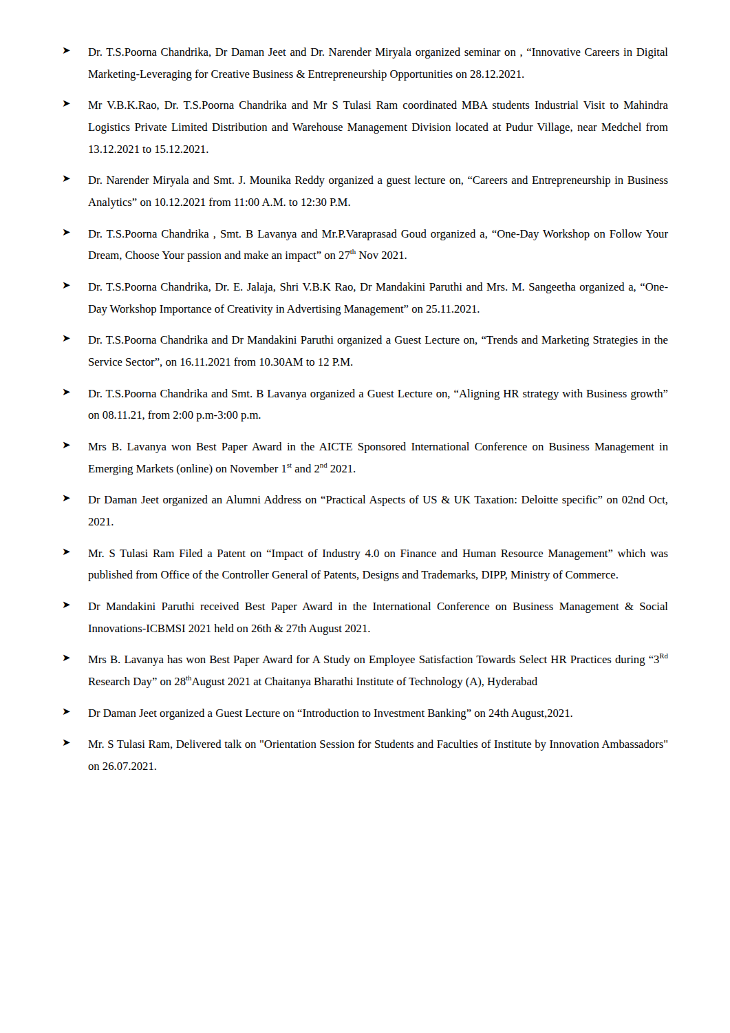Dr. T.S.Poorna Chandrika, Dr Daman Jeet and Dr. Narender Miryala organized seminar on , “Innovative Careers in Digital Marketing-Leveraging for Creative Business & Entrepreneurship Opportunities on 28.12.2021.
Mr V.B.K.Rao, Dr. T.S.Poorna Chandrika and Mr S Tulasi Ram coordinated MBA students Industrial Visit to Mahindra Logistics Private Limited Distribution and Warehouse Management Division located at Pudur Village, near Medchel from 13.12.2021 to 15.12.2021.
Dr. Narender Miryala and Smt. J. Mounika Reddy organized a guest lecture on, “Careers and Entrepreneurship in Business Analytics” on 10.12.2021 from 11:00 A.M. to 12:30 P.M.
Dr. T.S.Poorna Chandrika , Smt. B Lavanya and Mr.P.Varaprasad Goud organized a, “One-Day Workshop on Follow Your Dream, Choose Your passion and make an impact” on 27th Nov 2021.
Dr. T.S.Poorna Chandrika, Dr. E. Jalaja, Shri V.B.K Rao, Dr Mandakini Paruthi and Mrs. M. Sangeetha organized a, “One-Day Workshop Importance of Creativity in Advertising Management” on 25.11.2021.
Dr. T.S.Poorna Chandrika and Dr Mandakini Paruthi organized a Guest Lecture on, “Trends and Marketing Strategies in the Service Sector”, on 16.11.2021 from 10.30AM to 12 P.M.
Dr. T.S.Poorna Chandrika and Smt. B Lavanya organized a Guest Lecture on, “Aligning HR strategy with Business growth” on 08.11.21, from 2:00 p.m-3:00 p.m.
Mrs B. Lavanya won Best Paper Award in the AICTE Sponsored International Conference on Business Management in Emerging Markets (online) on November 1st and 2nd 2021.
Dr Daman Jeet organized an Alumni Address on “Practical Aspects of US & UK Taxation: Deloitte specific” on 02nd Oct, 2021.
Mr. S Tulasi Ram Filed a Patent on “Impact of Industry 4.0 on Finance and Human Resource Management” which was published from Office of the Controller General of Patents, Designs and Trademarks, DIPP, Ministry of Commerce.
Dr Mandakini Paruthi received Best Paper Award in the International Conference on Business Management & Social Innovations-ICBMSI 2021 held on 26th & 27th August 2021.
Mrs B. Lavanya has won Best Paper Award for A Study on Employee Satisfaction Towards Select HR Practices during “3Rd Research Day” on 28thAugust 2021 at Chaitanya Bharathi Institute of Technology (A), Hyderabad
Dr Daman Jeet organized a Guest Lecture on “Introduction to Investment Banking” on 24th August,2021.
Mr. S Tulasi Ram, Delivered talk on "Orientation Session for Students and Faculties of Institute by Innovation Ambassadors" on 26.07.2021.